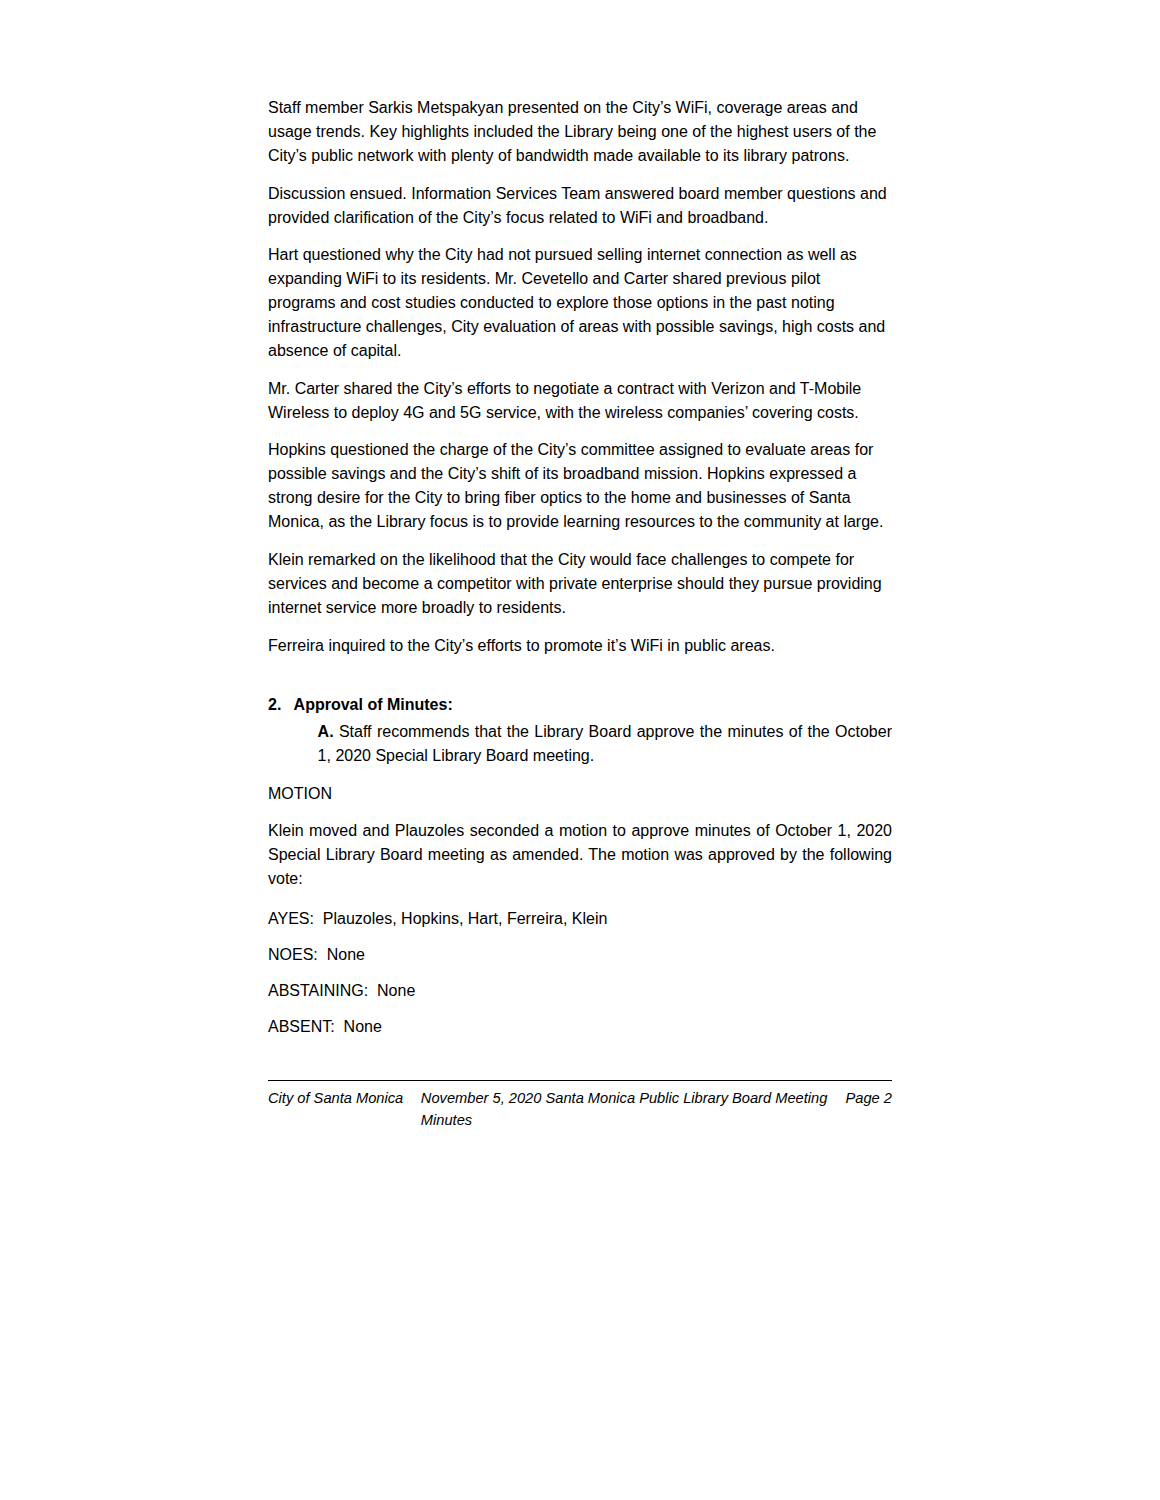Staff member Sarkis Metspakyan presented on the City’s WiFi, coverage areas and usage trends. Key highlights included the Library being one of the highest users of the City’s public network with plenty of bandwidth made available to its library patrons.
Discussion ensued. Information Services Team answered board member questions and provided clarification of the City’s focus related to WiFi and broadband.
Hart questioned why the City had not pursued selling internet connection as well as expanding WiFi to its residents. Mr. Cevetello and Carter shared previous pilot programs and cost studies conducted to explore those options in the past noting infrastructure challenges, City evaluation of areas with possible savings, high costs and absence of capital.
Mr. Carter shared the City’s efforts to negotiate a contract with Verizon and T-Mobile Wireless to deploy 4G and 5G service, with the wireless companies’ covering costs.
Hopkins questioned the charge of the City’s committee assigned to evaluate areas for possible savings and the City’s shift of its broadband mission. Hopkins expressed a strong desire for the City to bring fiber optics to the home and businesses of Santa Monica, as the Library focus is to provide learning resources to the community at large.
Klein remarked on the likelihood that the City would face challenges to compete for services and become a competitor with private enterprise should they pursue providing internet service more broadly to residents.
Ferreira inquired to the City’s efforts to promote it’s WiFi in public areas.
2. Approval of Minutes:
A. Staff recommends that the Library Board approve the minutes of the October 1, 2020 Special Library Board meeting.
MOTION
Klein moved and Plauzoles seconded a motion to approve minutes of October 1, 2020 Special Library Board meeting as amended. The motion was approved by the following vote:
AYES: Plauzoles, Hopkins, Hart, Ferreira, Klein
NOES: None
ABSTAINING: None
ABSENT: None
City of Santa Monica November 5, 2020 Santa Monica Public Library Board Meeting Minutes Page 2